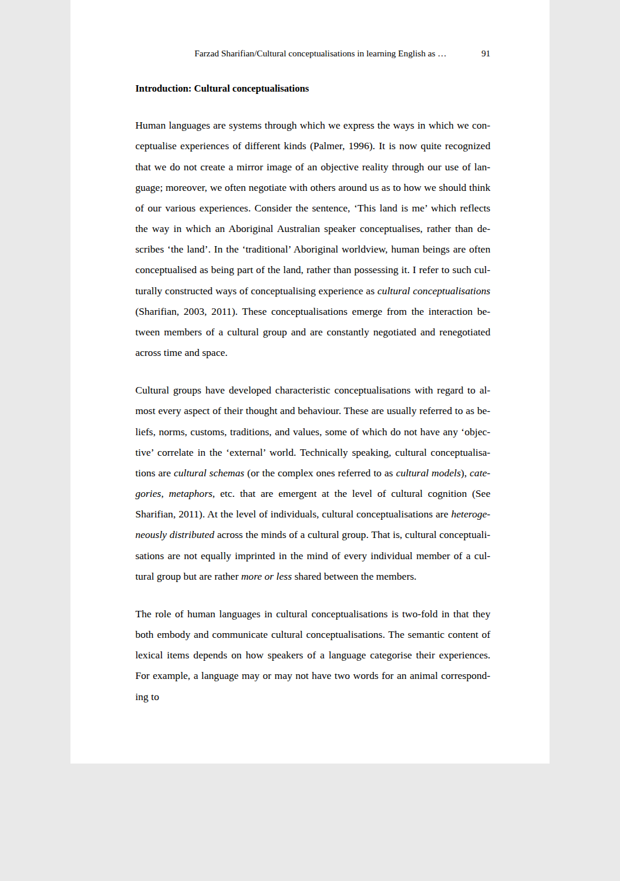Farzad Sharifian/Cultural conceptualisations in learning English as … 91
Introduction: Cultural conceptualisations
Human languages are systems through which we express the ways in which we conceptualise experiences of different kinds (Palmer, 1996). It is now quite recognized that we do not create a mirror image of an objective reality through our use of language; moreover, we often negotiate with others around us as to how we should think of our various experiences. Consider the sentence, ‘This land is me’ which reflects the way in which an Aboriginal Australian speaker conceptualises, rather than describes ‘the land’. In the ‘traditional’ Aboriginal worldview, human beings are often conceptualised as being part of the land, rather than possessing it. I refer to such culturally constructed ways of conceptualising experience as cultural conceptualisations (Sharifian, 2003, 2011). These conceptualisations emerge from the interaction between members of a cultural group and are constantly negotiated and renegotiated across time and space.
Cultural groups have developed characteristic conceptualisations with regard to almost every aspect of their thought and behaviour. These are usually referred to as beliefs, norms, customs, traditions, and values, some of which do not have any ‘objective’ correlate in the ‘external’ world. Technically speaking, cultural conceptualisations are cultural schemas (or the complex ones referred to as cultural models), categories, metaphors, etc. that are emergent at the level of cultural cognition (See Sharifian, 2011). At the level of individuals, cultural conceptualisations are heterogeneously distributed across the minds of a cultural group. That is, cultural conceptualisations are not equally imprinted in the mind of every individual member of a cultural group but are rather more or less shared between the members.
The role of human languages in cultural conceptualisations is two-fold in that they both embody and communicate cultural conceptualisations. The semantic content of lexical items depends on how speakers of a language categorise their experiences. For example, a language may or may not have two words for an animal corresponding to